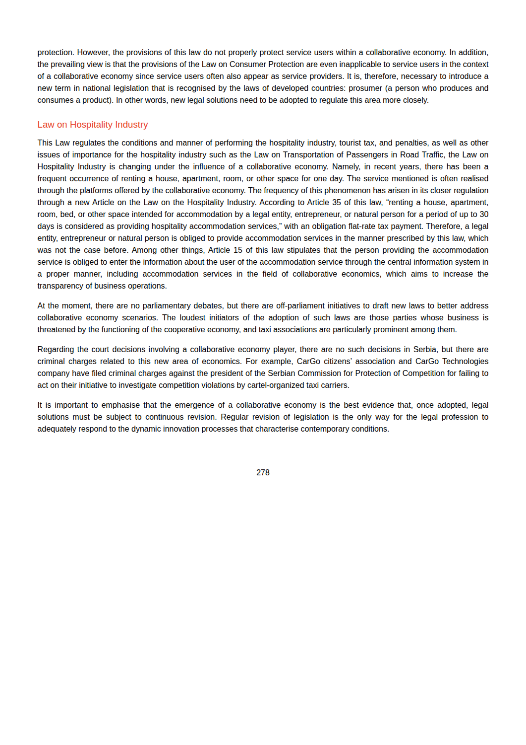protection. However, the provisions of this law do not properly protect service users within a collaborative economy. In addition, the prevailing view is that the provisions of the Law on Consumer Protection are even inapplicable to service users in the context of a collaborative economy since service users often also appear as service providers. It is, therefore, necessary to introduce a new term in national legislation that is recognised by the laws of developed countries: prosumer (a person who produces and consumes a product). In other words, new legal solutions need to be adopted to regulate this area more closely.
Law on Hospitality Industry
This Law regulates the conditions and manner of performing the hospitality industry, tourist tax, and penalties, as well as other issues of importance for the hospitality industry such as the Law on Transportation of Passengers in Road Traffic, the Law on Hospitality Industry is changing under the influence of a collaborative economy. Namely, in recent years, there has been a frequent occurrence of renting a house, apartment, room, or other space for one day. The service mentioned is often realised through the platforms offered by the collaborative economy. The frequency of this phenomenon has arisen in its closer regulation through a new Article on the Law on the Hospitality Industry. According to Article 35 of this law, “renting a house, apartment, room, bed, or other space intended for accommodation by a legal entity, entrepreneur, or natural person for a period of up to 30 days is considered as providing hospitality accommodation services,” with an obligation flat-rate tax payment. Therefore, a legal entity, entrepreneur or natural person is obliged to provide accommodation services in the manner prescribed by this law, which was not the case before. Among other things, Article 15 of this law stipulates that the person providing the accommodation service is obliged to enter the information about the user of the accommodation service through the central information system in a proper manner, including accommodation services in the field of collaborative economics, which aims to increase the transparency of business operations.
At the moment, there are no parliamentary debates, but there are off-parliament initiatives to draft new laws to better address collaborative economy scenarios. The loudest initiators of the adoption of such laws are those parties whose business is threatened by the functioning of the cooperative economy, and taxi associations are particularly prominent among them.
Regarding the court decisions involving a collaborative economy player, there are no such decisions in Serbia, but there are criminal charges related to this new area of economics. For example, CarGo citizens’ association and CarGo Technologies company have filed criminal charges against the president of the Serbian Commission for Protection of Competition for failing to act on their initiative to investigate competition violations by cartel-organized taxi carriers.
It is important to emphasise that the emergence of a collaborative economy is the best evidence that, once adopted, legal solutions must be subject to continuous revision. Regular revision of legislation is the only way for the legal profession to adequately respond to the dynamic innovation processes that characterise contemporary conditions.
278